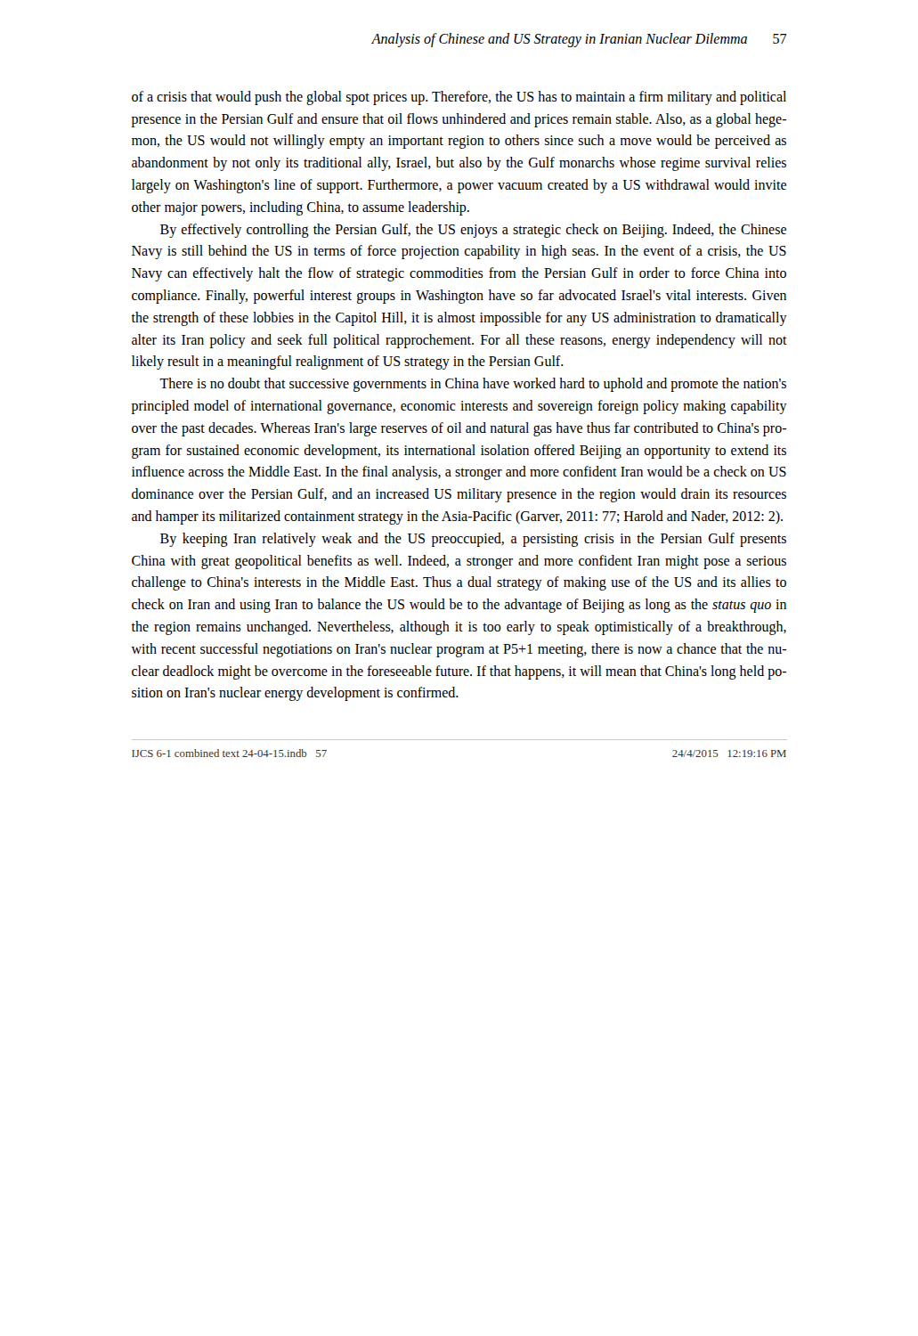Analysis of Chinese and US Strategy in Iranian Nuclear Dilemma 57
of a crisis that would push the global spot prices up. Therefore, the US has to maintain a firm military and political presence in the Persian Gulf and ensure that oil flows unhindered and prices remain stable. Also, as a global hegemon, the US would not willingly empty an important region to others since such a move would be perceived as abandonment by not only its traditional ally, Israel, but also by the Gulf monarchs whose regime survival relies largely on Washington's line of support. Furthermore, a power vacuum created by a US withdrawal would invite other major powers, including China, to assume leadership.
By effectively controlling the Persian Gulf, the US enjoys a strategic check on Beijing. Indeed, the Chinese Navy is still behind the US in terms of force projection capability in high seas. In the event of a crisis, the US Navy can effectively halt the flow of strategic commodities from the Persian Gulf in order to force China into compliance. Finally, powerful interest groups in Washington have so far advocated Israel's vital interests. Given the strength of these lobbies in the Capitol Hill, it is almost impossible for any US administration to dramatically alter its Iran policy and seek full political rapprochement. For all these reasons, energy independency will not likely result in a meaningful realignment of US strategy in the Persian Gulf.
There is no doubt that successive governments in China have worked hard to uphold and promote the nation's principled model of international governance, economic interests and sovereign foreign policy making capability over the past decades. Whereas Iran's large reserves of oil and natural gas have thus far contributed to China's program for sustained economic development, its international isolation offered Beijing an opportunity to extend its influence across the Middle East. In the final analysis, a stronger and more confident Iran would be a check on US dominance over the Persian Gulf, and an increased US military presence in the region would drain its resources and hamper its militarized containment strategy in the Asia-Pacific (Garver, 2011: 77; Harold and Nader, 2012: 2).
By keeping Iran relatively weak and the US preoccupied, a persisting crisis in the Persian Gulf presents China with great geopolitical benefits as well. Indeed, a stronger and more confident Iran might pose a serious challenge to China's interests in the Middle East. Thus a dual strategy of making use of the US and its allies to check on Iran and using Iran to balance the US would be to the advantage of Beijing as long as the status quo in the region remains unchanged. Nevertheless, although it is too early to speak optimistically of a breakthrough, with recent successful negotiations on Iran's nuclear program at P5+1 meeting, there is now a chance that the nuclear deadlock might be overcome in the foreseeable future. If that happens, it will mean that China's long held position on Iran's nuclear energy development is confirmed.
IJCS 6-1 combined text 24-04-15.indb 57 24/4/2015 12:19:16 PM